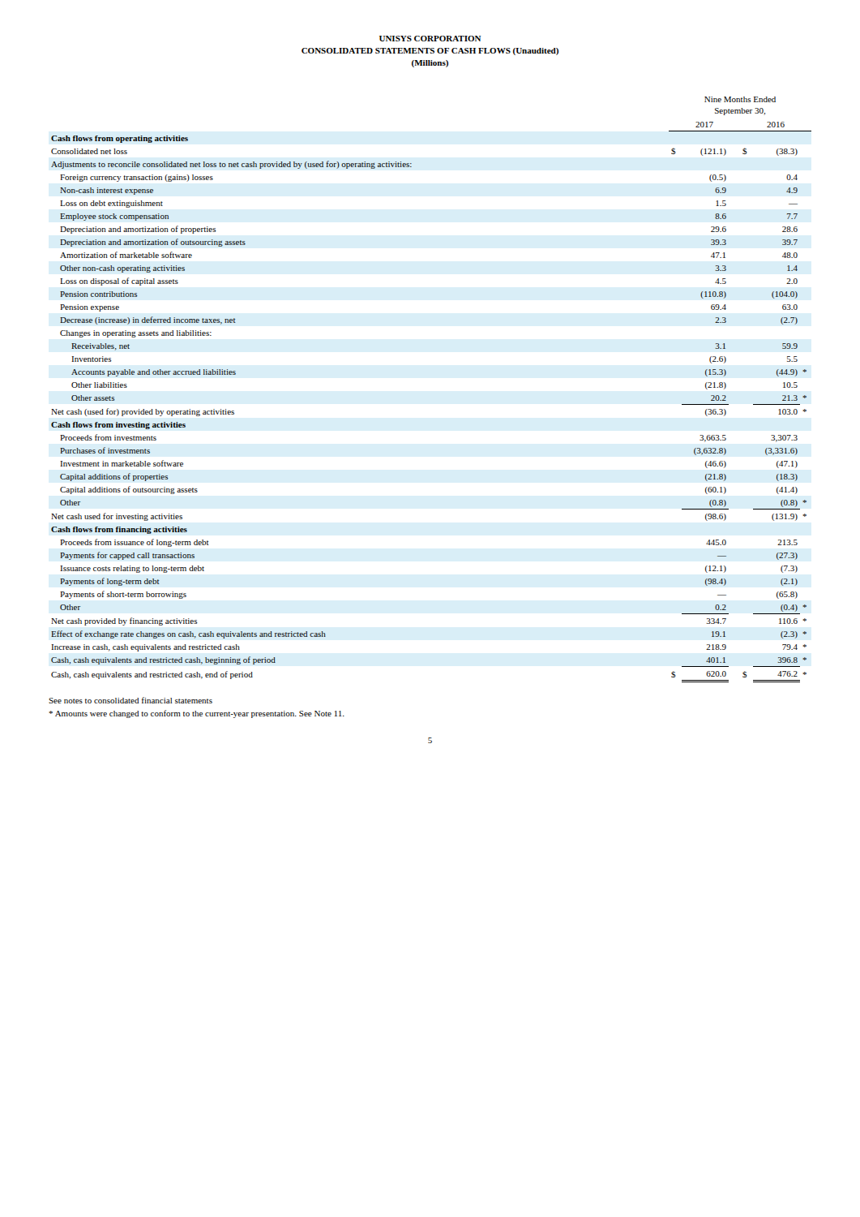UNISYS CORPORATION
CONSOLIDATED STATEMENTS OF CASH FLOWS (Unaudited)
(Millions)
| | Nine Months Ended September 30, |
| | 2017 | 2016 |
| Cash flows from operating activities | | | | | | |
| Consolidated net loss | $ | (121.1) | | $ | (38.3) | |
| Adjustments to reconcile consolidated net loss to net cash provided by (used for) operating activities: | | | | | | |
| Foreign currency transaction (gains) losses | | (0.5) | | | 0.4 | |
| Non-cash interest expense | | 6.9 | | | 4.9 | |
| Loss on debt extinguishment | | 1.5 | | | — | |
| Employee stock compensation | | 8.6 | | | 7.7 | |
| Depreciation and amortization of properties | | 29.6 | | | 28.6 | |
| Depreciation and amortization of outsourcing assets | | 39.3 | | | 39.7 | |
| Amortization of marketable software | | 47.1 | | | 48.0 | |
| Other non-cash operating activities | | 3.3 | | | 1.4 | |
| Loss on disposal of capital assets | | 4.5 | | | 2.0 | |
| Pension contributions | | (110.8) | | | (104.0) | |
| Pension expense | | 69.4 | | | 63.0 | |
| Decrease (increase) in deferred income taxes, net | | 2.3 | | | (2.7) | |
| Changes in operating assets and liabilities: | | | | | | |
| Receivables, net | | 3.1 | | | 59.9 | |
| Inventories | | (2.6) | | | 5.5 | |
| Accounts payable and other accrued liabilities | | (15.3) | | | (44.9) | * |
| Other liabilities | | (21.8) | | | 10.5 | |
| Other assets | | 20.2 | | | 21.3 | * |
| Net cash (used for) provided by operating activities | | (36.3) | | | 103.0 | * |
| Cash flows from investing activities | | | | | | |
| Proceeds from investments | | 3,663.5 | | | 3,307.3 | |
| Purchases of investments | | (3,632.8) | | | (3,331.6) | |
| Investment in marketable software | | (46.6) | | | (47.1) | |
| Capital additions of properties | | (21.8) | | | (18.3) | |
| Capital additions of outsourcing assets | | (60.1) | | | (41.4) | |
| Other | | (0.8) | | | (0.8) | * |
| Net cash used for investing activities | | (98.6) | | | (131.9) | * |
| Cash flows from financing activities | | | | | | |
| Proceeds from issuance of long-term debt | | 445.0 | | | 213.5 | |
| Payments for capped call transactions | | — | | | (27.3) | |
| Issuance costs relating to long-term debt | | (12.1) | | | (7.3) | |
| Payments of long-term debt | | (98.4) | | | (2.1) | |
| Payments of short-term borrowings | | — | | | (65.8) | |
| Other | | 0.2 | | | (0.4) | * |
| Net cash provided by financing activities | | 334.7 | | | 110.6 | * |
| Effect of exchange rate changes on cash, cash equivalents and restricted cash | | 19.1 | | | (2.3) | * |
| Increase in cash, cash equivalents and restricted cash | | 218.9 | | | 79.4 | * |
| Cash, cash equivalents and restricted cash, beginning of period | | 401.1 | | | 396.8 | * |
| Cash, cash equivalents and restricted cash, end of period | $ | 620.0 | | $ | 476.2 | * |
See notes to consolidated financial statements
* Amounts were changed to conform to the current-year presentation. See Note 11.
5